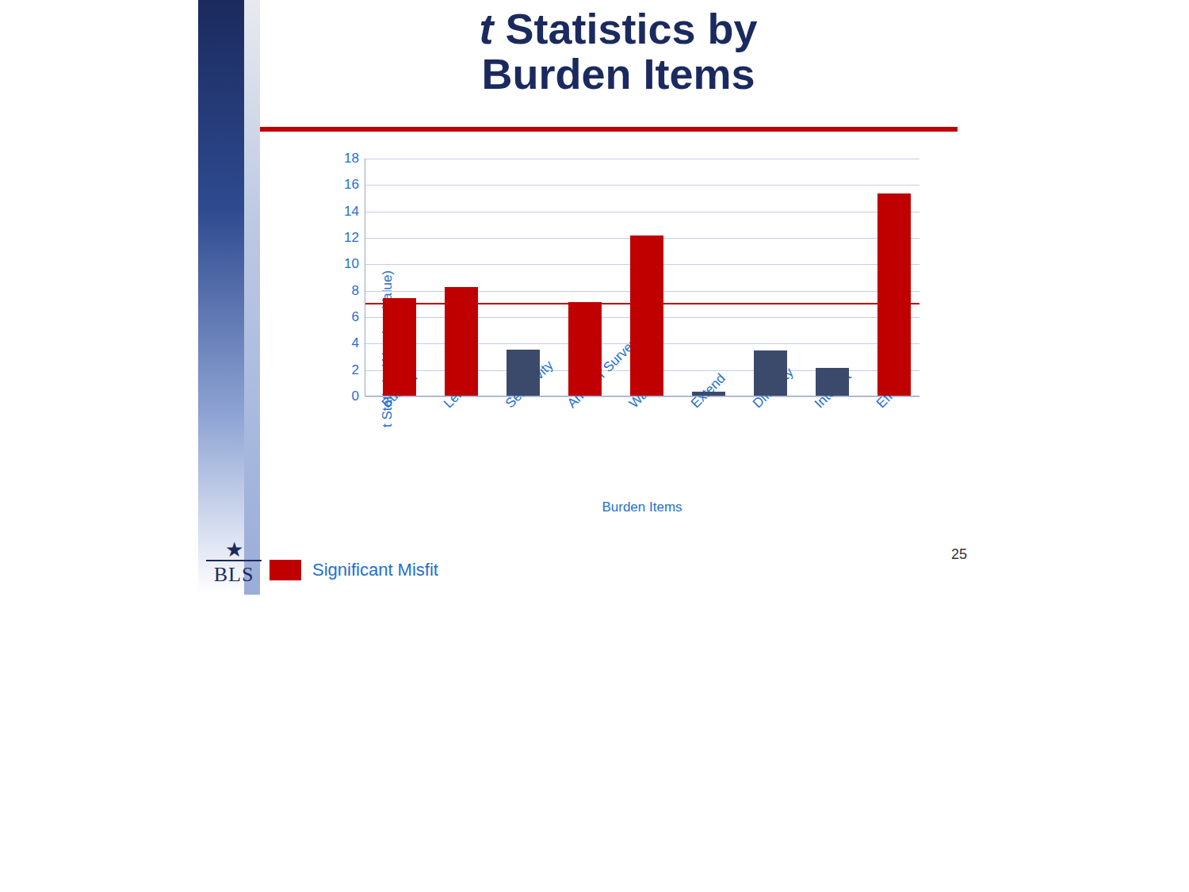t Statistics by
Burden Items
t Statistic (Absolute Value)
18
16
14
12
10
8
6
4
2
0
Burden
Length
Sensitivity
Another Survey
Waves
Extend
Difficulty
Interest
Effort
Burden Items
Significant Misfit
25
★
BLS